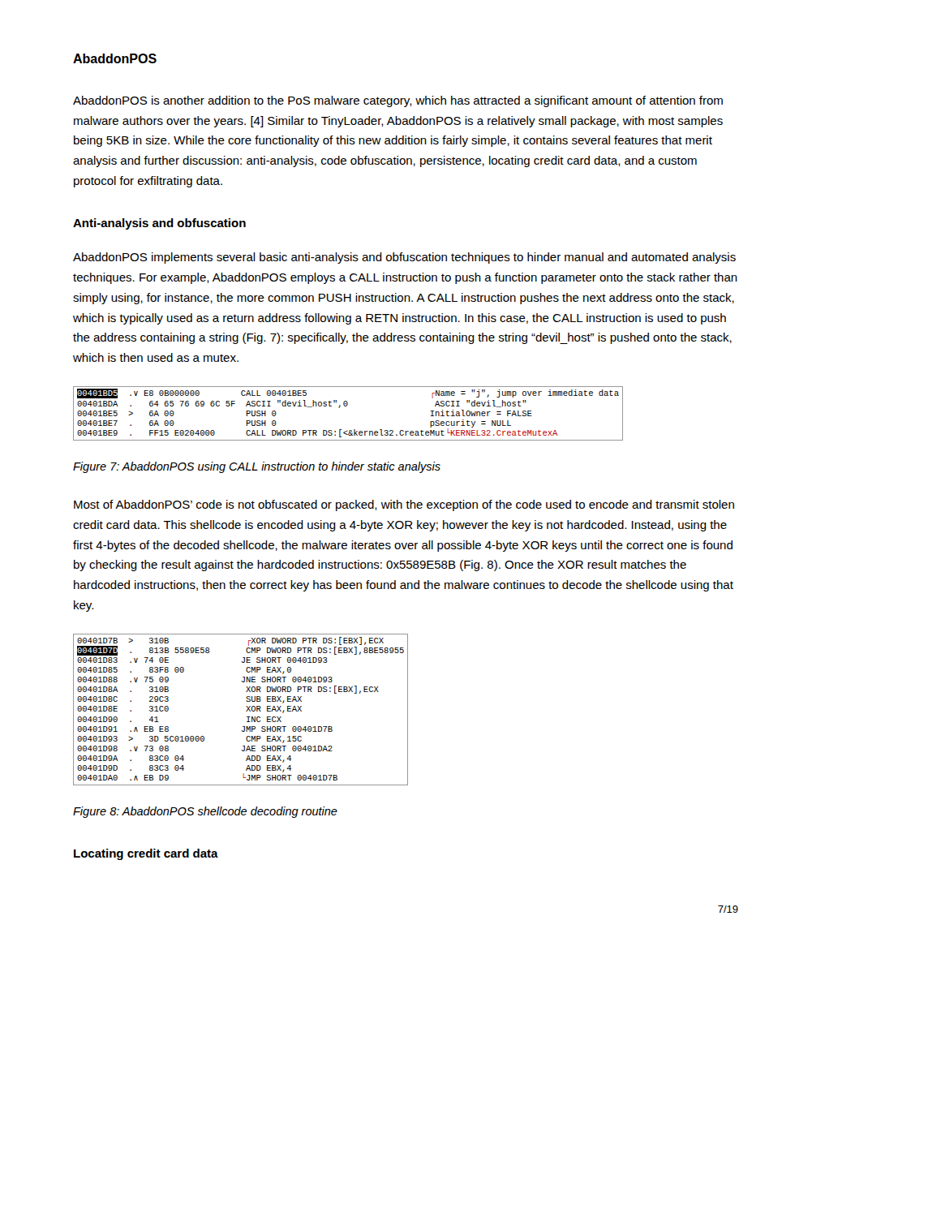AbaddonPOS
AbaddonPOS is another addition to the PoS malware category, which has attracted a significant amount of attention from malware authors over the years. [4] Similar to TinyLoader, AbaddonPOS is a relatively small package, with most samples being 5KB in size. While the core functionality of this new addition is fairly simple, it contains several features that merit analysis and further discussion: anti-analysis, code obfuscation, persistence, locating credit card data, and a custom protocol for exfiltrating data.
Anti-analysis and obfuscation
AbaddonPOS implements several basic anti-analysis and obfuscation techniques to hinder manual and automated analysis techniques. For example, AbaddonPOS employs a CALL instruction to push a function parameter onto the stack rather than simply using, for instance, the more common PUSH instruction. A CALL instruction pushes the next address onto the stack, which is typically used as a return address following a RETN instruction. In this case, the CALL instruction is used to push the address containing a string (Fig. 7): specifically, the address containing the string “devil_host” is pushed onto the stack, which is then used as a mutex.
00401BD5 .∨ E8 0B000000 CALL 00401BE5 ┌Name = "j", jump over immediate data 00401BDA . 64 65 76 69 6C 5F ASCII "devil_host",0 ASCII "devil_host" 00401BE5 > 6A 00 PUSH 0 InitialOwner = FALSE 00401BE7 . 6A 00 PUSH 0 pSecurity = NULL 00401BE9 . FF15 E0204000 CALL DWORD PTR DS:[<&kernel32.CreateMut└KERNEL32.CreateMutexA
Figure 7: AbaddonPOS using CALL instruction to hinder static analysis
Most of AbaddonPOS’ code is not obfuscated or packed, with the exception of the code used to encode and transmit stolen credit card data. This shellcode is encoded using a 4-byte XOR key; however the key is not hardcoded. Instead, using the first 4-bytes of the decoded shellcode, the malware iterates over all possible 4-byte XOR keys until the correct one is found by checking the result against the hardcoded instructions: 0x5589E58B (Fig. 8). Once the XOR result matches the hardcoded instructions, then the correct key has been found and the malware continues to decode the shellcode using that key.
00401D7B > 310B ┌XOR DWORD PTR DS:[EBX],ECX 00401D7D . 813B 5589E58 CMP DWORD PTR DS:[EBX],8BE58955 00401D83 .∨ 74 0E JE SHORT 00401D93 00401D85 . 83F8 00 CMP EAX,0 00401D88 .∨ 75 09 JNE SHORT 00401D93 00401D8A . 310B XOR DWORD PTR DS:[EBX],ECX 00401D8C . 29C3 SUB EBX,EAX 00401D8E . 31C0 XOR EAX,EAX 00401D90 . 41 INC ECX 00401D91 .∧ EB E8 JMP SHORT 00401D7B 00401D93 > 3D 5C010000 CMP EAX,15C 00401D98 .∨ 73 08 JAE SHORT 00401DA2 00401D9A . 83C0 04 ADD EAX,4 00401D9D . 83C3 04 ADD EBX,4 00401DA0 .∧ EB D9 └JMP SHORT 00401D7B
Figure 8: AbaddonPOS shellcode decoding routine
Locating credit card data
7/19